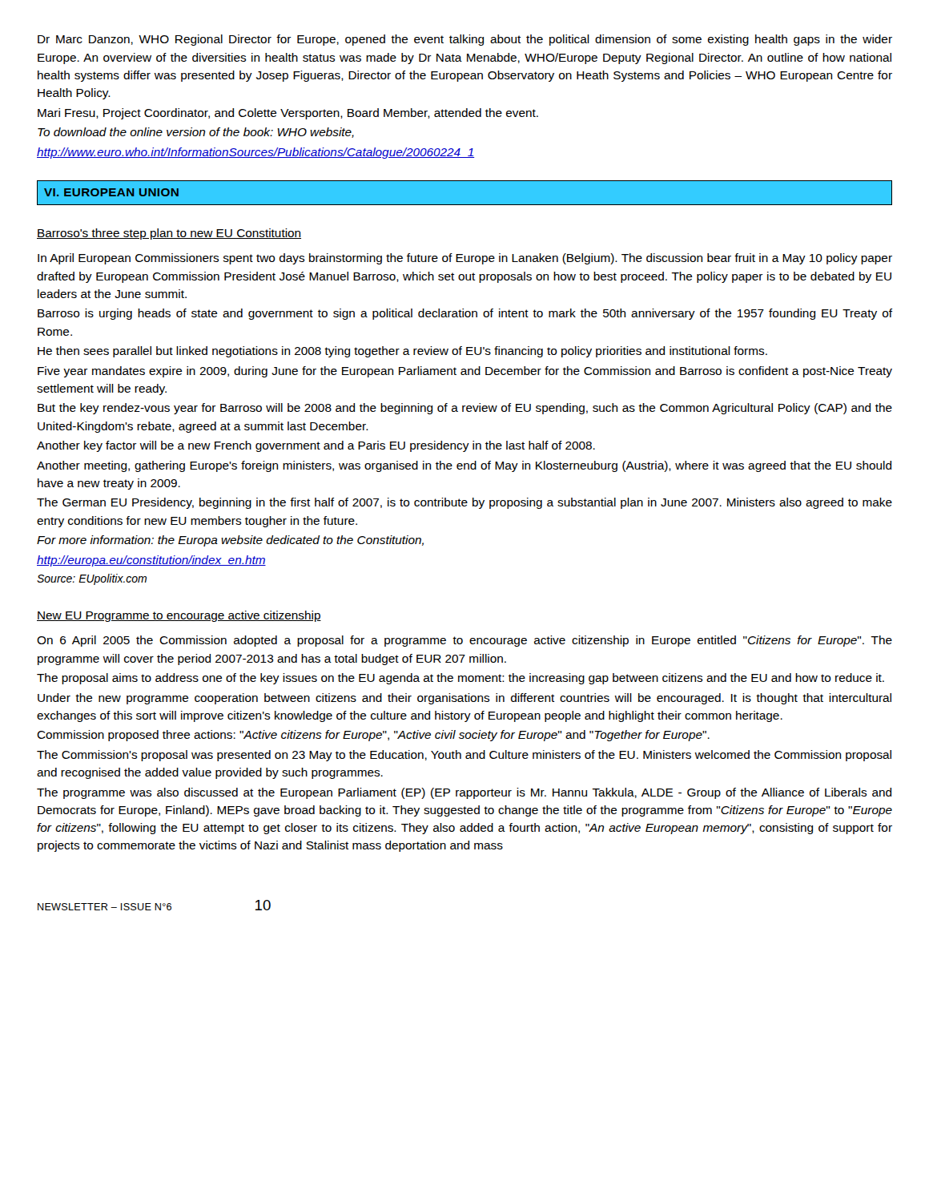Dr Marc Danzon, WHO Regional Director for Europe, opened the event talking about the political dimension of some existing health gaps in the wider Europe. An overview of the diversities in health status was made by Dr Nata Menabde, WHO/Europe Deputy Regional Director. An outline of how national health systems differ was presented by Josep Figueras, Director of the European Observatory on Heath Systems and Policies – WHO European Centre for Health Policy.
Mari Fresu, Project Coordinator, and Colette Versporten, Board Member, attended the event.
To download the online version of the book: WHO website,
http://www.euro.who.int/InformationSources/Publications/Catalogue/20060224_1
VI. EUROPEAN UNION
Barroso's three step plan to new EU Constitution
In April European Commissioners spent two days brainstorming the future of Europe in Lanaken (Belgium). The discussion bear fruit in a May 10 policy paper drafted by European Commission President José Manuel Barroso, which set out proposals on how to best proceed. The policy paper is to be debated by EU leaders at the June summit.
Barroso is urging heads of state and government to sign a political declaration of intent to mark the 50th anniversary of the 1957 founding EU Treaty of Rome.
He then sees parallel but linked negotiations in 2008 tying together a review of EU's financing to policy priorities and institutional forms.
Five year mandates expire in 2009, during June for the European Parliament and December for the Commission and Barroso is confident a post-Nice Treaty settlement will be ready.
But the key rendez-vous year for Barroso will be 2008 and the beginning of a review of EU spending, such as the Common Agricultural Policy (CAP) and the United-Kingdom's rebate, agreed at a summit last December.
Another key factor will be a new French government and a Paris EU presidency in the last half of 2008.
Another meeting, gathering Europe's foreign ministers, was organised in the end of May in Klosterneuburg (Austria), where it was agreed that the EU should have a new treaty in 2009.
The German EU Presidency, beginning in the first half of 2007, is to contribute by proposing a substantial plan in June 2007. Ministers also agreed to make entry conditions for new EU members tougher in the future.
For more information: the Europa website dedicated to the Constitution,
http://europa.eu/constitution/index_en.htm
Source: EUpolitix.com
New EU Programme to encourage active citizenship
On 6 April 2005 the Commission adopted a proposal for a programme to encourage active citizenship in Europe entitled "Citizens for Europe". The programme will cover the period 2007-2013 and has a total budget of EUR 207 million.
The proposal aims to address one of the key issues on the EU agenda at the moment: the increasing gap between citizens and the EU and how to reduce it.
Under the new programme cooperation between citizens and their organisations in different countries will be encouraged. It is thought that intercultural exchanges of this sort will improve citizen's knowledge of the culture and history of European people and highlight their common heritage.
Commission proposed three actions: "Active citizens for Europe", "Active civil society for Europe" and "Together for Europe".
The Commission's proposal was presented on 23 May to the Education, Youth and Culture ministers of the EU. Ministers welcomed the Commission proposal and recognised the added value provided by such programmes.
The programme was also discussed at the European Parliament (EP) (EP rapporteur is Mr. Hannu Takkula, ALDE - Group of the Alliance of Liberals and Democrats for Europe, Finland). MEPs gave broad backing to it. They suggested to change the title of the programme from "Citizens for Europe" to "Europe for citizens", following the EU attempt to get closer to its citizens. They also added a fourth action, "An active European memory", consisting of support for projects to commemorate the victims of Nazi and Stalinist mass deportation and mass
NEWSLETTER – ISSUE N°6 10